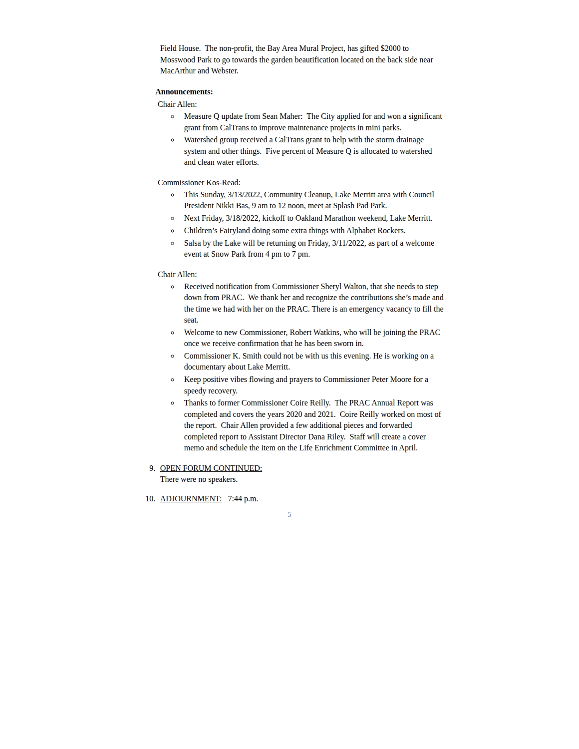Field House. The non-profit, the Bay Area Mural Project, has gifted $2000 to Mosswood Park to go towards the garden beautification located on the back side near MacArthur and Webster.
Announcements:
Chair Allen:
Measure Q update from Sean Maher: The City applied for and won a significant grant from CalTrans to improve maintenance projects in mini parks.
Watershed group received a CalTrans grant to help with the storm drainage system and other things. Five percent of Measure Q is allocated to watershed and clean water efforts.
Commissioner Kos-Read:
This Sunday, 3/13/2022, Community Cleanup, Lake Merritt area with Council President Nikki Bas, 9 am to 12 noon, meet at Splash Pad Park.
Next Friday, 3/18/2022, kickoff to Oakland Marathon weekend, Lake Merritt.
Children’s Fairyland doing some extra things with Alphabet Rockers.
Salsa by the Lake will be returning on Friday, 3/11/2022, as part of a welcome event at Snow Park from 4 pm to 7 pm.
Chair Allen:
Received notification from Commissioner Sheryl Walton, that she needs to step down from PRAC. We thank her and recognize the contributions she’s made and the time we had with her on the PRAC. There is an emergency vacancy to fill the seat.
Welcome to new Commissioner, Robert Watkins, who will be joining the PRAC once we receive confirmation that he has been sworn in.
Commissioner K. Smith could not be with us this evening. He is working on a documentary about Lake Merritt.
Keep positive vibes flowing and prayers to Commissioner Peter Moore for a speedy recovery.
Thanks to former Commissioner Coire Reilly. The PRAC Annual Report was completed and covers the years 2020 and 2021. Coire Reilly worked on most of the report. Chair Allen provided a few additional pieces and forwarded completed report to Assistant Director Dana Riley. Staff will create a cover memo and schedule the item on the Life Enrichment Committee in April.
9. OPEN FORUM CONTINUED:
There were no speakers.
10. ADJOURNMENT: 7:44 p.m.
5